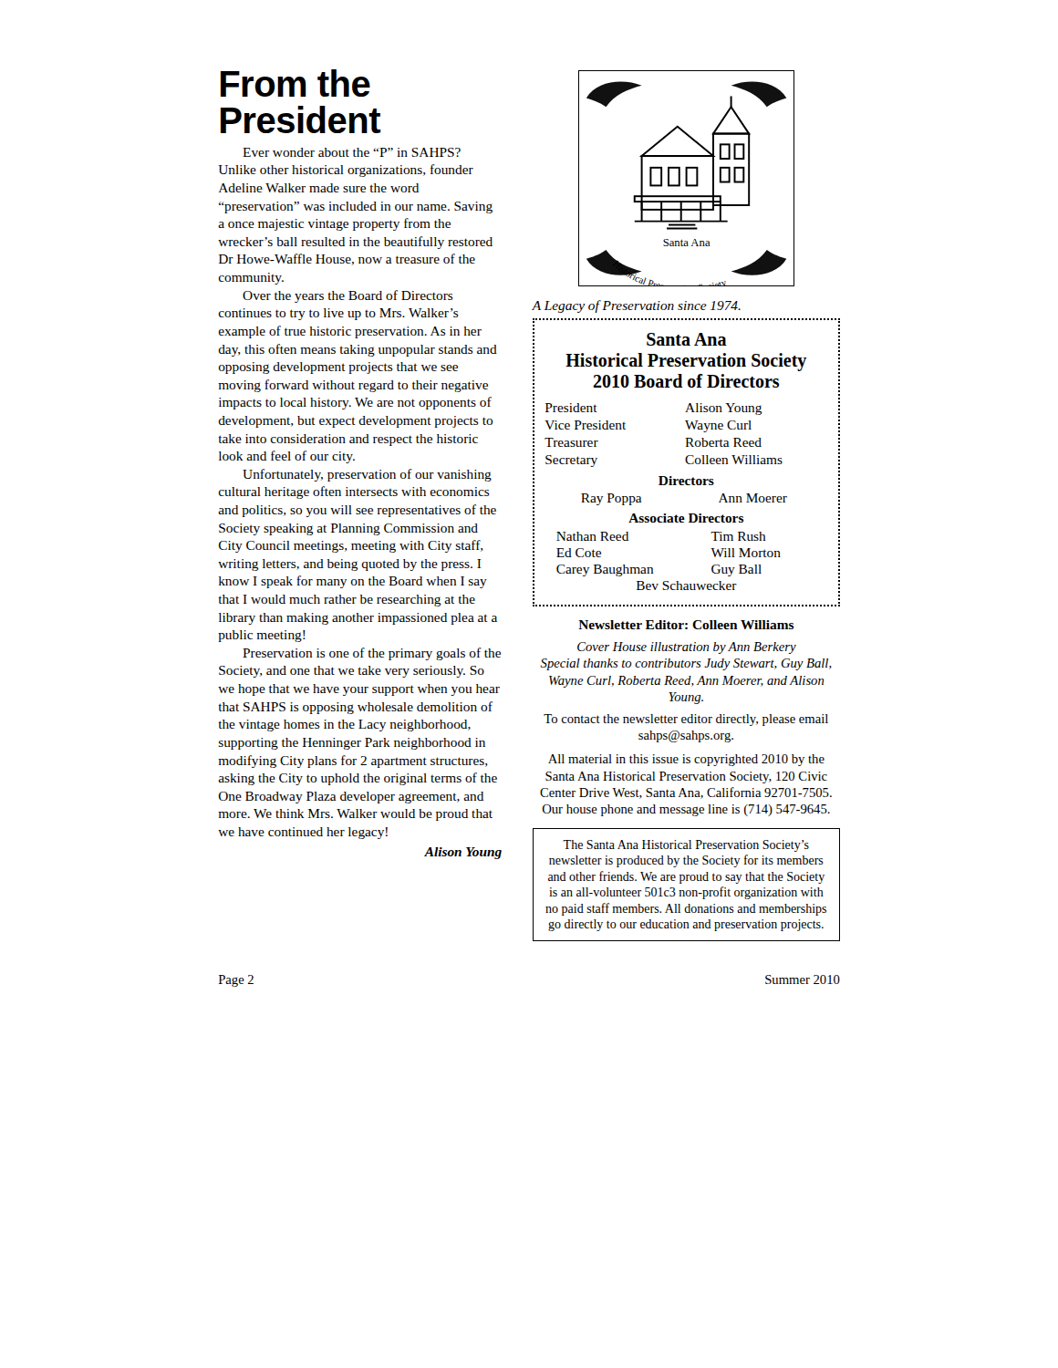From the President
Ever wonder about the “P” in SAHPS? Unlike other historical organizations, founder Adeline Walker made sure the word “preservation” was included in our name. Saving a once majestic vintage property from the wrecker’s ball resulted in the beautifully restored Dr Howe-Waffle House, now a treasure of the community.
Over the years the Board of Directors continues to try to live up to Mrs. Walker’s example of true historic preservation. As in her day, this often means taking unpopular stands and opposing development projects that we see moving forward without regard to their negative impacts to local history. We are not opponents of development, but expect development projects to take into consideration and respect the historic look and feel of our city.
Unfortunately, preservation of our vanishing cultural heritage often intersects with economics and politics, so you will see representatives of the Society speaking at Planning Commission and City Council meetings, meeting with City staff, writing letters, and being quoted by the press. I know I speak for many on the Board when I say that I would much rather be researching at the library than making another impassioned plea at a public meeting!
Preservation is one of the primary goals of the Society, and one that we take very seriously. So we hope that we have your support when you hear that SAHPS is opposing wholesale demolition of the vintage homes in the Lacy neighborhood, supporting the Henninger Park neighborhood in modifying City plans for 2 apartment structures, asking the City to uphold the original terms of the One Broadway Plaza developer agreement, and more. We think Mrs. Walker would be proud that we have continued her legacy!
Alison Young
Santa Ana Historical Preservation Society
A Legacy of Preservation since 1974.
Santa Ana
Historical Preservation Society
2010 Board of Directors
| President | Alison Young |
| Vice President | Wayne Curl |
| Treasurer | Roberta Reed |
| Secretary | Colleen Williams |
Directors
| Ray Poppa | Ann Moerer |
Associate Directors
| Nathan Reed | Tim Rush |
| Ed Cote | Will Morton |
| Carey Baughman | Guy Ball |
Bev Schauwecker
Newsletter Editor: Colleen Williams
Cover House illustration by Ann Berkery
Special thanks to contributors Judy Stewart, Guy Ball, Wayne Curl, Roberta Reed, Ann Moerer, and Alison Young.
To contact the newsletter editor directly, please email sahps@sahps.org.
All material in this issue is copyrighted 2010 by the Santa Ana Historical Preservation Society, 120 Civic Center Drive West, Santa Ana, California 92701-7505. Our house phone and message line is (714) 547-9645.
The Santa Ana Historical Preservation Society’s newsletter is produced by the Society for its members and other friends. We are proud to say that the Society is an all-volunteer 501c3 non-profit organization with no paid staff members. All donations and memberships go directly to our education and preservation projects.
Page 2
Summer 2010